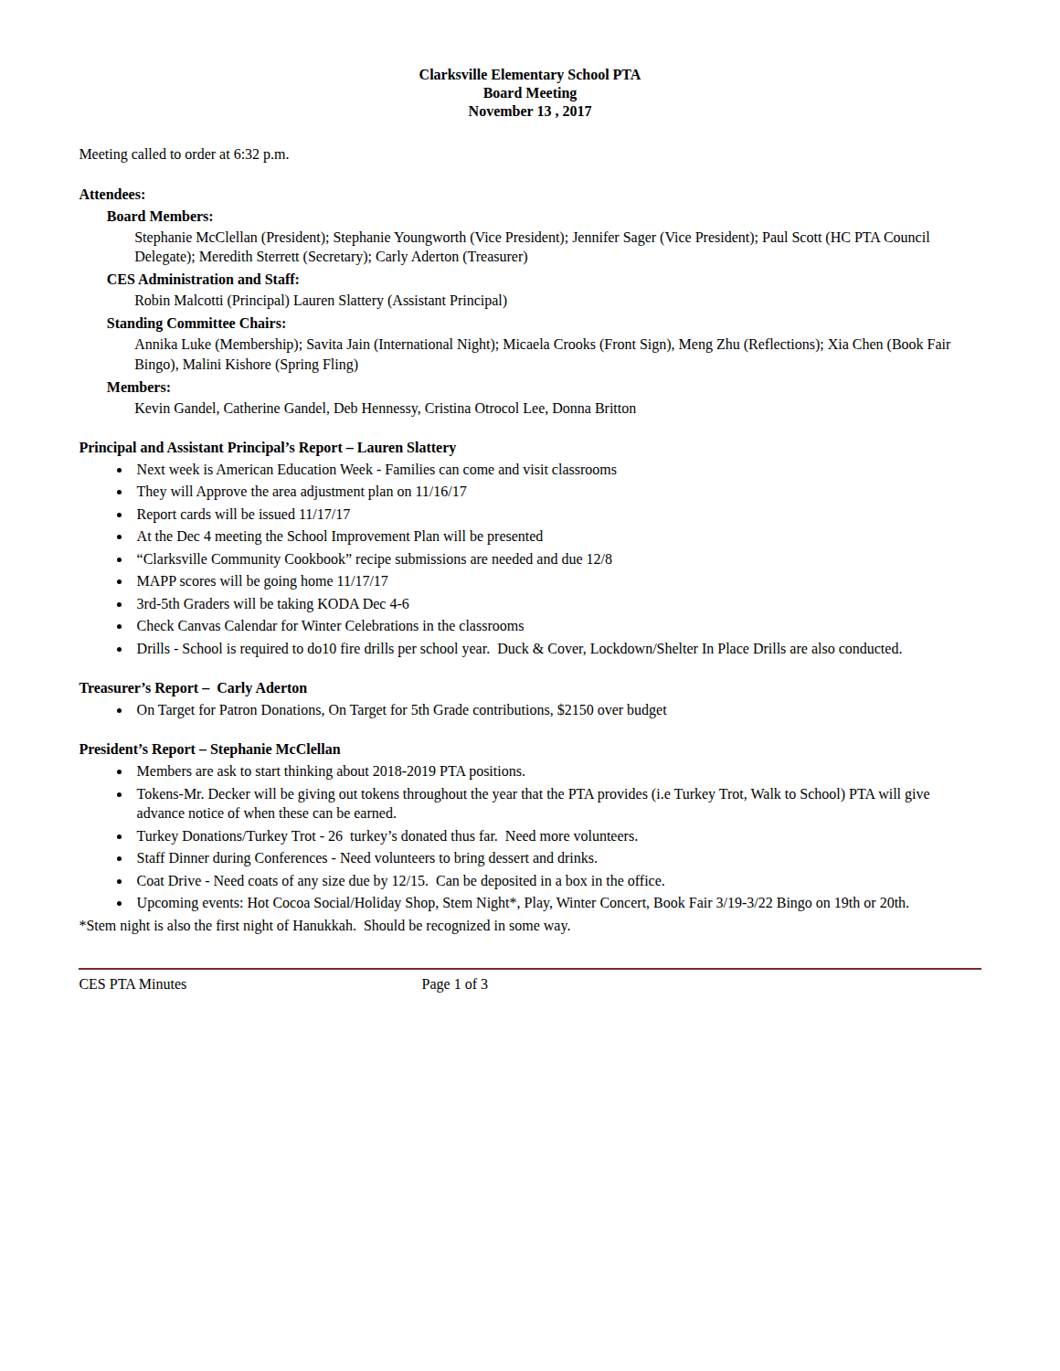Clarksville Elementary School PTA
Board Meeting
November 13 , 2017
Meeting called to order at 6:32 p.m.
Attendees:
Board Members:
Stephanie McClellan (President); Stephanie Youngworth (Vice President); Jennifer Sager (Vice President); Paul Scott (HC PTA Council Delegate); Meredith Sterrett (Secretary); Carly Aderton (Treasurer)
CES Administration and Staff:
Robin Malcotti (Principal) Lauren Slattery (Assistant Principal)
Standing Committee Chairs:
Annika Luke (Membership); Savita Jain (International Night); Micaela Crooks (Front Sign), Meng Zhu (Reflections); Xia Chen (Book Fair Bingo), Malini Kishore (Spring Fling)
Members:
Kevin Gandel, Catherine Gandel, Deb Hennessy, Cristina Otrocol Lee, Donna Britton
Principal and Assistant Principal’s Report – Lauren Slattery
Next week is American Education Week - Families can come and visit classrooms
They will Approve the area adjustment plan on 11/16/17
Report cards will be issued 11/17/17
At the Dec 4 meeting the School Improvement Plan will be presented
“Clarksville Community Cookbook” recipe submissions are needed and due 12/8
MAPP scores will be going home 11/17/17
3rd-5th Graders will be taking KODA Dec 4-6
Check Canvas Calendar for Winter Celebrations in the classrooms
Drills - School is required to do10 fire drills per school year. Duck & Cover, Lockdown/Shelter In Place Drills are also conducted.
Treasurer’s Report – Carly Aderton
On Target for Patron Donations, On Target for 5th Grade contributions, $2150 over budget
President’s Report – Stephanie McClellan
Members are ask to start thinking about 2018-2019 PTA positions.
Tokens-Mr. Decker will be giving out tokens throughout the year that the PTA provides (i.e Turkey Trot, Walk to School) PTA will give advance notice of when these can be earned.
Turkey Donations/Turkey Trot - 26 turkey’s donated thus far. Need more volunteers.
Staff Dinner during Conferences - Need volunteers to bring dessert and drinks.
Coat Drive - Need coats of any size due by 12/15. Can be deposited in a box in the office.
Upcoming events: Hot Cocoa Social/Holiday Shop, Stem Night*, Play, Winter Concert, Book Fair 3/19-3/22 Bingo on 19th or 20th.
*Stem night is also the first night of Hanukkah. Should be recognized in some way.
CES PTA Minutes
Page 1 of 3